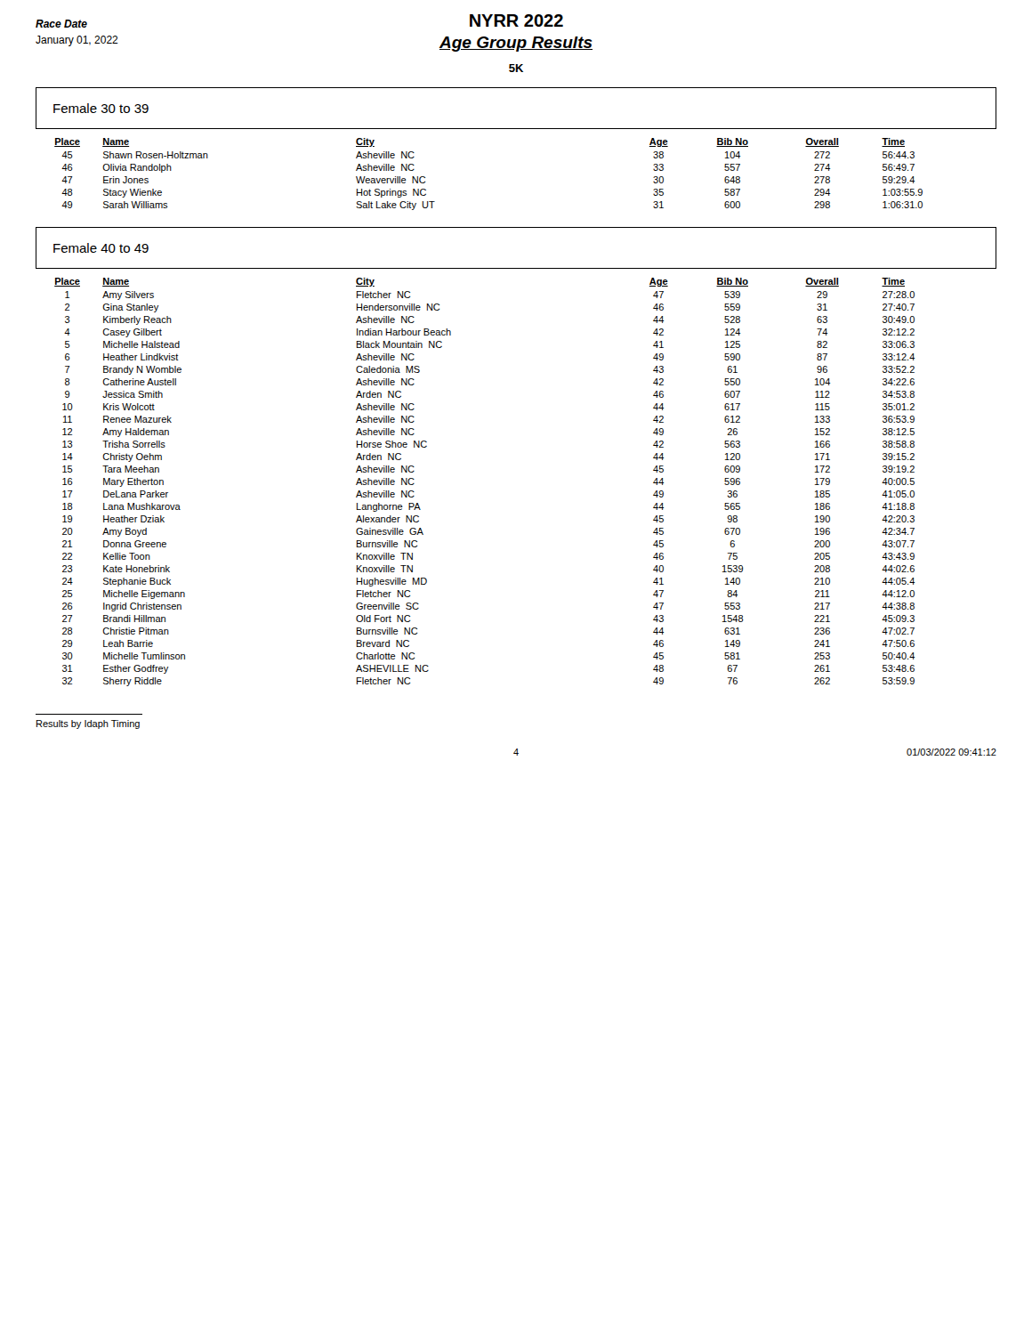Race Date
January 01, 2022
NYRR 2022
Age Group Results
5K
Female 30 to 39
| Place | Name | City | Age | Bib No | Overall | Time |
| --- | --- | --- | --- | --- | --- | --- |
| 45 | Shawn Rosen-Holtzman | Asheville NC | 38 | 104 | 272 | 56:44.3 |
| 46 | Olivia Randolph | Asheville NC | 33 | 557 | 274 | 56:49.7 |
| 47 | Erin Jones | Weaverville NC | 30 | 648 | 278 | 59:29.4 |
| 48 | Stacy Wienke | Hot Springs NC | 35 | 587 | 294 | 1:03:55.9 |
| 49 | Sarah Williams | Salt Lake City UT | 31 | 600 | 298 | 1:06:31.0 |
Female 40 to 49
| Place | Name | City | Age | Bib No | Overall | Time |
| --- | --- | --- | --- | --- | --- | --- |
| 1 | Amy Silvers | Fletcher NC | 47 | 539 | 29 | 27:28.0 |
| 2 | Gina Stanley | Hendersonville NC | 46 | 559 | 31 | 27:40.7 |
| 3 | Kimberly Reach | Asheville NC | 44 | 528 | 63 | 30:49.0 |
| 4 | Casey Gilbert | Indian Harbour Beach | 42 | 124 | 74 | 32:12.2 |
| 5 | Michelle Halstead | Black Mountain NC | 41 | 125 | 82 | 33:06.3 |
| 6 | Heather Lindkvist | Asheville NC | 49 | 590 | 87 | 33:12.4 |
| 7 | Brandy N Womble | Caledonia MS | 43 | 61 | 96 | 33:52.2 |
| 8 | Catherine Austell | Asheville NC | 42 | 550 | 104 | 34:22.6 |
| 9 | Jessica Smith | Arden NC | 46 | 607 | 112 | 34:53.8 |
| 10 | Kris Wolcott | Asheville NC | 44 | 617 | 115 | 35:01.2 |
| 11 | Renee Mazurek | Asheville NC | 42 | 612 | 133 | 36:53.9 |
| 12 | Amy Haldeman | Asheville NC | 49 | 26 | 152 | 38:12.5 |
| 13 | Trisha Sorrells | Horse Shoe NC | 42 | 563 | 166 | 38:58.8 |
| 14 | Christy Oehm | Arden NC | 44 | 120 | 171 | 39:15.2 |
| 15 | Tara Meehan | Asheville NC | 45 | 609 | 172 | 39:19.2 |
| 16 | Mary Etherton | Asheville NC | 44 | 596 | 179 | 40:00.5 |
| 17 | DeLana Parker | Asheville NC | 49 | 36 | 185 | 41:05.0 |
| 18 | Lana Mushkarova | Langhorne PA | 44 | 565 | 186 | 41:18.8 |
| 19 | Heather Dziak | Alexander NC | 45 | 98 | 190 | 42:20.3 |
| 20 | Amy Boyd | Gainesville GA | 45 | 670 | 196 | 42:34.7 |
| 21 | Donna Greene | Burnsville NC | 45 | 6 | 200 | 43:07.7 |
| 22 | Kellie Toon | Knoxville TN | 46 | 75 | 205 | 43:43.9 |
| 23 | Kate Honebrink | Knoxville TN | 40 | 1539 | 208 | 44:02.6 |
| 24 | Stephanie Buck | Hughesville MD | 41 | 140 | 210 | 44:05.4 |
| 25 | Michelle Eigemann | Fletcher NC | 47 | 84 | 211 | 44:12.0 |
| 26 | Ingrid Christensen | Greenville SC | 47 | 553 | 217 | 44:38.8 |
| 27 | Brandi Hillman | Old Fort NC | 43 | 1548 | 221 | 45:09.3 |
| 28 | Christie Pitman | Burnsville NC | 44 | 631 | 236 | 47:02.7 |
| 29 | Leah Barrie | Brevard NC | 46 | 149 | 241 | 47:50.6 |
| 30 | Michelle Tumlinson | Charlotte NC | 45 | 581 | 253 | 50:40.4 |
| 31 | Esther Godfrey | ASHEVILLE NC | 48 | 67 | 261 | 53:48.6 |
| 32 | Sherry Riddle | Fletcher NC | 49 | 76 | 262 | 53:59.9 |
Results by Idaph Timing
4
01/03/2022 09:41:12